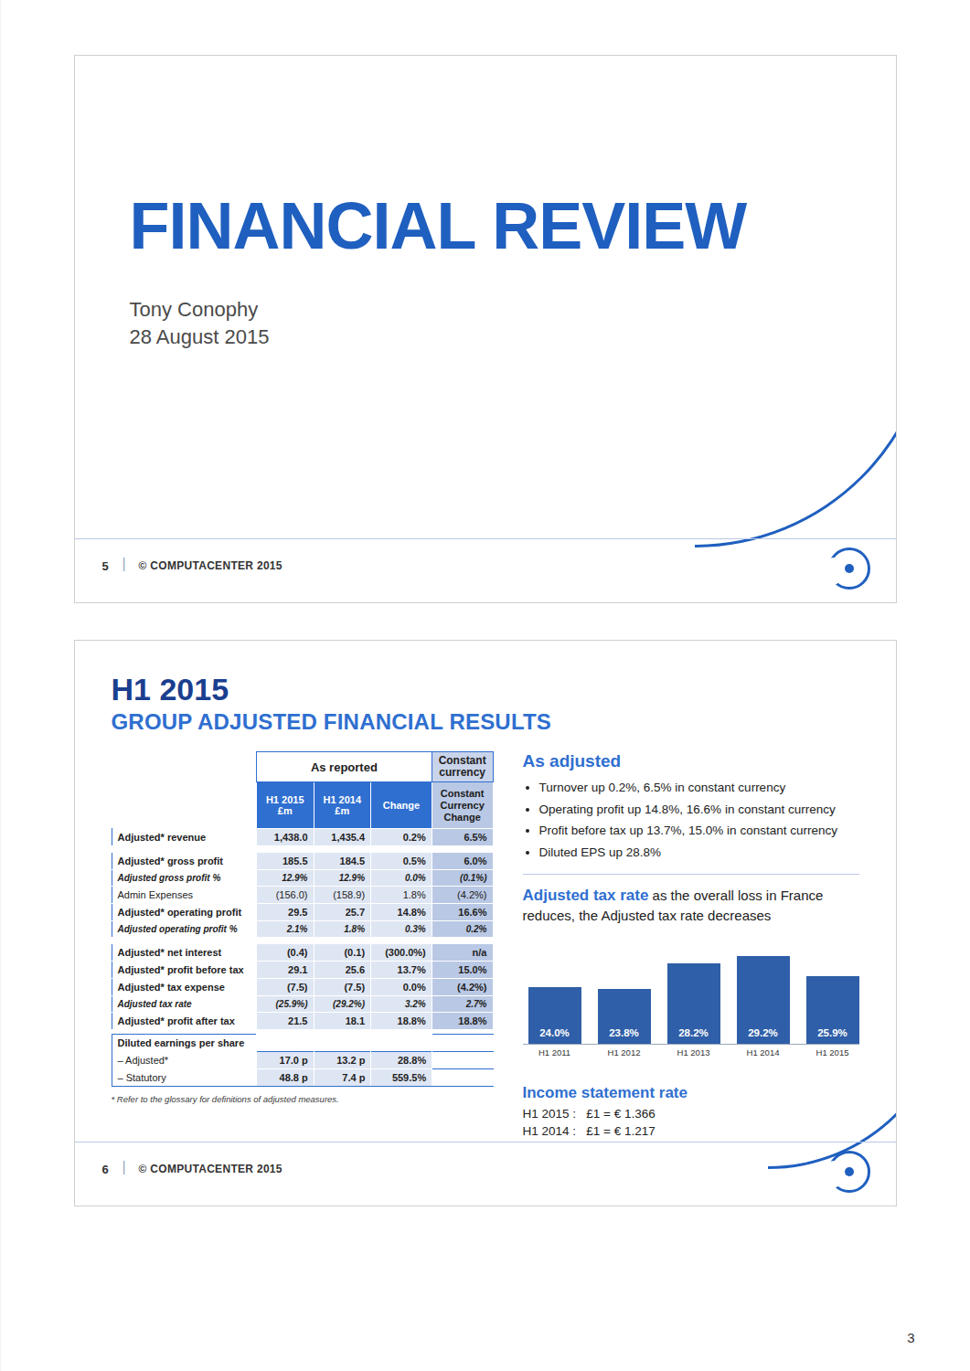FINANCIAL REVIEW
Tony Conophy
28 August 2015
5 | © COMPUTACENTER 2015
H1 2015
GROUP ADJUSTED FINANCIAL RESULTS
| | As reported | Constant currency |
| --- | --- | --- |
| | H1 2015 £m | H1 2014 £m | Change | Constant Currency Change |
| Adjusted* revenue | 1,438.0 | 1,435.4 | 0.2% | 6.5% |
| Adjusted* gross profit | 185.5 | 184.5 | 0.5% | 6.0% |
| Adjusted gross profit % | 12.9% | 12.9% | 0.0% | (0.1%) |
| Admin Expenses | (156.0) | (158.9) | 1.8% | (4.2%) |
| Adjusted* operating profit | 29.5 | 25.7 | 14.8% | 16.6% |
| Adjusted operating profit % | 2.1% | 1.8% | 0.3% | 0.2% |
| Adjusted* net interest | (0.4) | (0.1) | (300.0%) | n/a |
| Adjusted* profit before tax | 29.1 | 25.6 | 13.7% | 15.0% |
| Adjusted* tax expense | (7.5) | (7.5) | 0.0% | (4.2%) |
| Adjusted tax rate | (25.9%) | (29.2%) | 3.2% | 2.7% |
| Adjusted* profit after tax | 21.5 | 18.1 | 18.8% | 18.8% |
| Diluted earnings per share | | | | |
| – Adjusted* | 17.0 p | 13.2 p | 28.8% | |
| – Statutory | 48.8 p | 7.4 p | 559.5% | |
* Refer to the glossary for definitions of adjusted measures.
As adjusted
Turnover up 0.2%, 6.5% in constant currency
Operating profit up 14.8%, 16.6% in constant currency
Profit before tax up 13.7%, 15.0% in constant currency
Diluted EPS up 28.8%
Adjusted tax rate as the overall loss in France reduces, the Adjusted tax rate decreases
24.0%
23.8%
28.2%
29.2%
25.9%
H1 2011
H1 2012
H1 2013
H1 2014
H1 2015
Income statement rate
H1 2015 : £1 = € 1.366
H1 2014 : £1 = € 1.217
6 | © COMPUTACENTER 2015
3